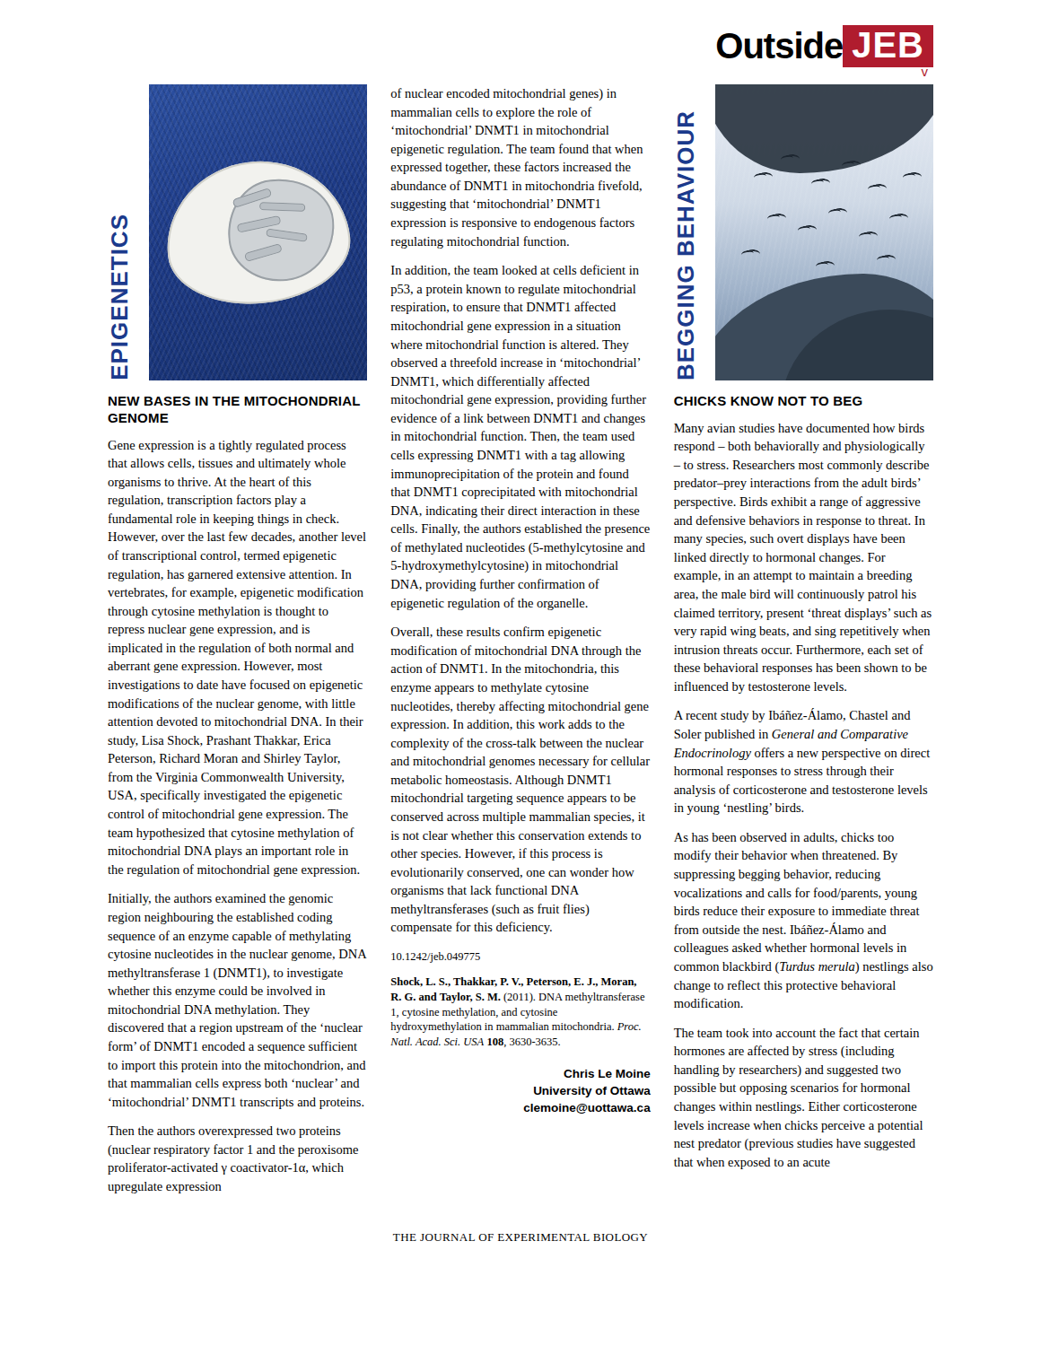Outside JEB v
EPIGENETICS
NEW BASES IN THE MITOCHONDRIAL GENOME
Gene expression is a tightly regulated process that allows cells, tissues and ultimately whole organisms to thrive. At the heart of this regulation, transcription factors play a fundamental role in keeping things in check. However, over the last few decades, another level of transcriptional control, termed epigenetic regulation, has garnered extensive attention. In vertebrates, for example, epigenetic modification through cytosine methylation is thought to repress nuclear gene expression, and is implicated in the regulation of both normal and aberrant gene expression. However, most investigations to date have focused on epigenetic modifications of the nuclear genome, with little attention devoted to mitochondrial DNA. In their study, Lisa Shock, Prashant Thakkar, Erica Peterson, Richard Moran and Shirley Taylor, from the Virginia Commonwealth University, USA, specifically investigated the epigenetic control of mitochondrial gene expression. The team hypothesized that cytosine methylation of mitochondrial DNA plays an important role in the regulation of mitochondrial gene expression.
Initially, the authors examined the genomic region neighbouring the established coding sequence of an enzyme capable of methylating cytosine nucleotides in the nuclear genome, DNA methyltransferase 1 (DNMT1), to investigate whether this enzyme could be involved in mitochondrial DNA methylation. They discovered that a region upstream of the ‘nuclear form’ of DNMT1 encoded a sequence sufficient to import this protein into the mitochondrion, and that mammalian cells express both ‘nuclear’ and ‘mitochondrial’ DNMT1 transcripts and proteins.
Then the authors overexpressed two proteins (nuclear respiratory factor 1 and the peroxisome proliferator-activated γ coactivator-1α, which upregulate expression
of nuclear encoded mitochondrial genes) in mammalian cells to explore the role of ‘mitochondrial’ DNMT1 in mitochondrial epigenetic regulation. The team found that when expressed together, these factors increased the abundance of DNMT1 in mitochondria fivefold, suggesting that ‘mitochondrial’ DNMT1 expression is responsive to endogenous factors regulating mitochondrial function.
In addition, the team looked at cells deficient in p53, a protein known to regulate mitochondrial respiration, to ensure that DNMT1 affected mitochondrial gene expression in a situation where mitochondrial function is altered. They observed a threefold increase in ‘mitochondrial’ DNMT1, which differentially affected mitochondrial gene expression, providing further evidence of a link between DNMT1 and changes in mitochondrial function. Then, the team used cells expressing DNMT1 with a tag allowing immunoprecipitation of the protein and found that DNMT1 coprecipitated with mitochondrial DNA, indicating their direct interaction in these cells. Finally, the authors established the presence of methylated nucleotides (5-methylcytosine and 5-hydroxymethylcytosine) in mitochondrial DNA, providing further confirmation of epigenetic regulation of the organelle.
Overall, these results confirm epigenetic modification of mitochondrial DNA through the action of DNMT1. In the mitochondria, this enzyme appears to methylate cytosine nucleotides, thereby affecting mitochondrial gene expression. In addition, this work adds to the complexity of the cross-talk between the nuclear and mitochondrial genomes necessary for cellular metabolic homeostasis. Although DNMT1 mitochondrial targeting sequence appears to be conserved across multiple mammalian species, it is not clear whether this conservation extends to other species. However, if this process is evolutionarily conserved, one can wonder how organisms that lack functional DNA methyltransferases (such as fruit flies) compensate for this deficiency.
10.1242/jeb.049775
Shock, L. S., Thakkar, P. V., Peterson, E. J., Moran, R. G. and Taylor, S. M. (2011). DNA methyltransferase 1, cytosine methylation, and cytosine hydroxymethylation in mammalian mitochondria. Proc. Natl. Acad. Sci. USA 108, 3630-3635.
Chris Le Moine
University of Ottawa
clemoine@uottawa.ca
BEGGING BEHAVIOUR
CHICKS KNOW NOT TO BEG
Many avian studies have documented how birds respond – both behaviorally and physiologically – to stress. Researchers most commonly describe predator–prey interactions from the adult birds’ perspective. Birds exhibit a range of aggressive and defensive behaviors in response to threat. In many species, such overt displays have been linked directly to hormonal changes. For example, in an attempt to maintain a breeding area, the male bird will continuously patrol his claimed territory, present ‘threat displays’ such as very rapid wing beats, and sing repetitively when intrusion threats occur. Furthermore, each set of these behavioral responses has been shown to be influenced by testosterone levels.
A recent study by Ibáñez-Álamo, Chastel and Soler published in General and Comparative Endocrinology offers a new perspective on direct hormonal responses to stress through their analysis of corticosterone and testosterone levels in young ‘nestling’ birds.
As has been observed in adults, chicks too modify their behavior when threatened. By suppressing begging behavior, reducing vocalizations and calls for food/parents, young birds reduce their exposure to immediate threat from outside the nest. Ibáñez-Álamo and colleagues asked whether hormonal levels in common blackbird (Turdus merula) nestlings also change to reflect this protective behavioral modification.
The team took into account the fact that certain hormones are affected by stress (including handling by researchers) and suggested two possible but opposing scenarios for hormonal changes within nestlings. Either corticosterone levels increase when chicks perceive a potential nest predator (previous studies have suggested that when exposed to an acute
THE JOURNAL OF EXPERIMENTAL BIOLOGY